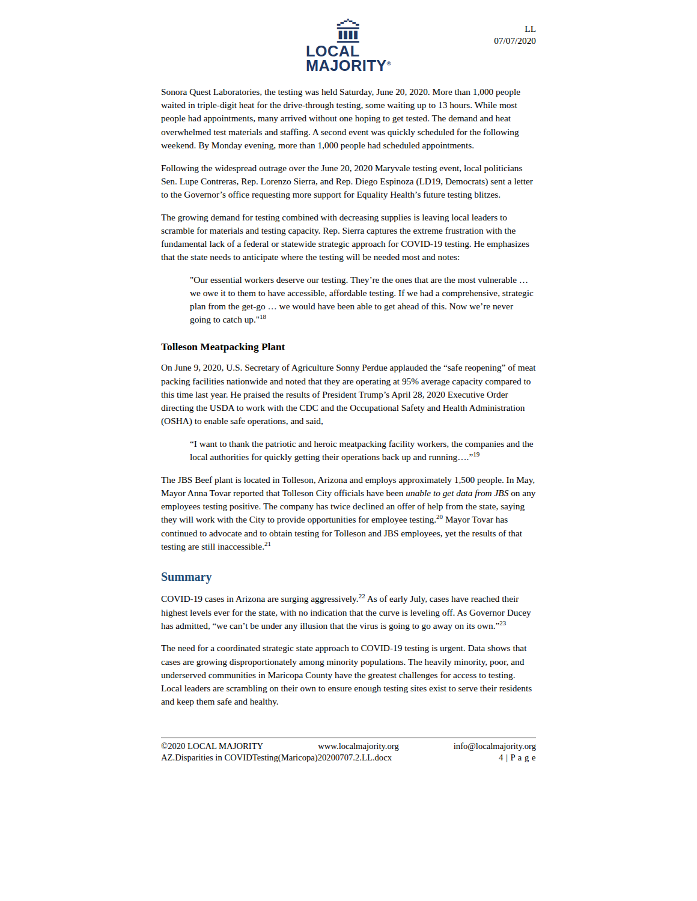🏛 LOCAL MAJORITY®
LL
07/07/2020
Sonora Quest Laboratories, the testing was held Saturday, June 20, 2020. More than 1,000 people waited in triple-digit heat for the drive-through testing, some waiting up to 13 hours. While most people had appointments, many arrived without one hoping to get tested. The demand and heat overwhelmed test materials and staffing. A second event was quickly scheduled for the following weekend. By Monday evening, more than 1,000 people had scheduled appointments.
Following the widespread outrage over the June 20, 2020 Maryvale testing event, local politicians Sen. Lupe Contreras, Rep. Lorenzo Sierra, and Rep. Diego Espinoza (LD19, Democrats) sent a letter to the Governor’s office requesting more support for Equality Health’s future testing blitzes.
The growing demand for testing combined with decreasing supplies is leaving local leaders to scramble for materials and testing capacity. Rep. Sierra captures the extreme frustration with the fundamental lack of a federal or statewide strategic approach for COVID-19 testing. He emphasizes that the state needs to anticipate where the testing will be needed most and notes:
"Our essential workers deserve our testing. They’re the ones that are the most vulnerable … we owe it to them to have accessible, affordable testing. If we had a comprehensive, strategic plan from the get-go … we would have been able to get ahead of this. Now we’re never going to catch up."18
Tolleson Meatpacking Plant
On June 9, 2020, U.S. Secretary of Agriculture Sonny Perdue applauded the “safe reopening” of meat packing facilities nationwide and noted that they are operating at 95% average capacity compared to this time last year. He praised the results of President Trump’s April 28, 2020 Executive Order directing the USDA to work with the CDC and the Occupational Safety and Health Administration (OSHA) to enable safe operations, and said,
“I want to thank the patriotic and heroic meatpacking facility workers, the companies and the local authorities for quickly getting their operations back up and running….”19
The JBS Beef plant is located in Tolleson, Arizona and employs approximately 1,500 people. In May, Mayor Anna Tovar reported that Tolleson City officials have been unable to get data from JBS on any employees testing positive. The company has twice declined an offer of help from the state, saying they will work with the City to provide opportunities for employee testing.20 Mayor Tovar has continued to advocate and to obtain testing for Tolleson and JBS employees, yet the results of that testing are still inaccessible.21
Summary
COVID-19 cases in Arizona are surging aggressively.22 As of early July, cases have reached their highest levels ever for the state, with no indication that the curve is leveling off. As Governor Ducey has admitted, “we can’t be under any illusion that the virus is going to go away on its own.”23
The need for a coordinated strategic state approach to COVID-19 testing is urgent. Data shows that cases are growing disproportionately among minority populations. The heavily minority, poor, and underserved communities in Maricopa County have the greatest challenges for access to testing. Local leaders are scrambling on their own to ensure enough testing sites exist to serve their residents and keep them safe and healthy.
©2020 LOCAL MAJORITY www.localmajority.org info@localmajority.org
AZ.Disparities in COVIDTesting(Maricopa)20200707.2.LL.docx 4 | P a g e